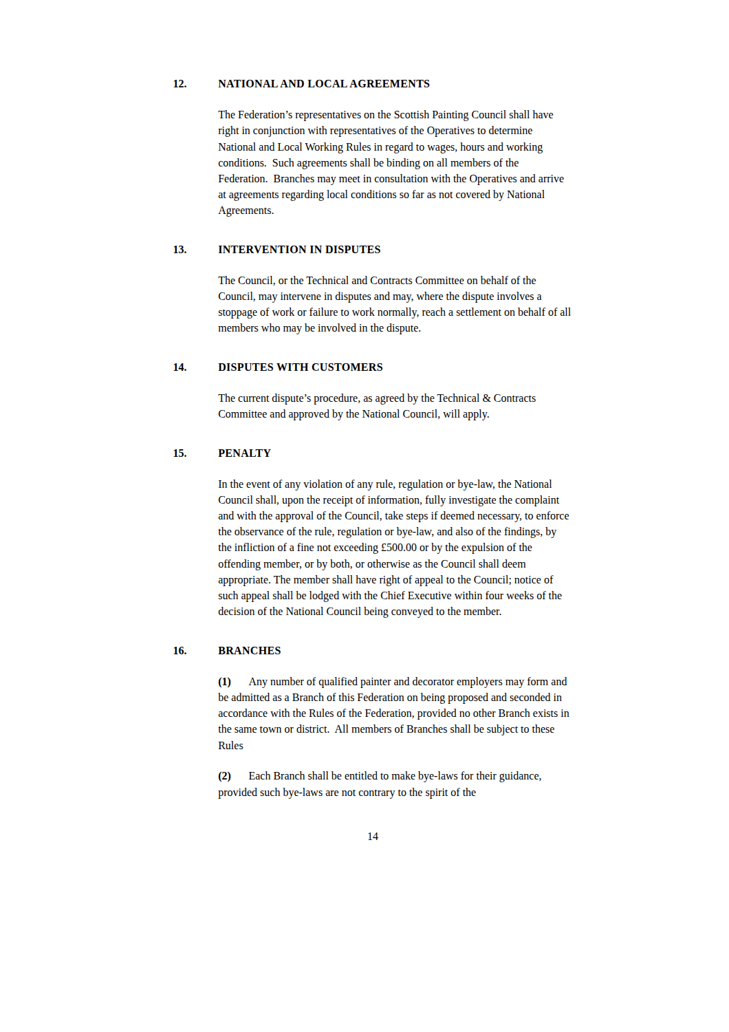12. NATIONAL AND LOCAL AGREEMENTS
The Federation’s representatives on the Scottish Painting Council shall have right in conjunction with representatives of the Operatives to determine National and Local Working Rules in regard to wages, hours and working conditions. Such agreements shall be binding on all members of the Federation. Branches may meet in consultation with the Operatives and arrive at agreements regarding local conditions so far as not covered by National Agreements.
13. INTERVENTION IN DISPUTES
The Council, or the Technical and Contracts Committee on behalf of the Council, may intervene in disputes and may, where the dispute involves a stoppage of work or failure to work normally, reach a settlement on behalf of all members who may be involved in the dispute.
14. DISPUTES WITH CUSTOMERS
The current dispute’s procedure, as agreed by the Technical & Contracts Committee and approved by the National Council, will apply.
15. PENALTY
In the event of any violation of any rule, regulation or bye-law, the National Council shall, upon the receipt of information, fully investigate the complaint and with the approval of the Council, take steps if deemed necessary, to enforce the observance of the rule, regulation or bye-law, and also of the findings, by the infliction of a fine not exceeding £500.00 or by the expulsion of the offending member, or by both, or otherwise as the Council shall deem appropriate. The member shall have right of appeal to the Council; notice of such appeal shall be lodged with the Chief Executive within four weeks of the decision of the National Council being conveyed to the member.
16. BRANCHES
(1) Any number of qualified painter and decorator employers may form and be admitted as a Branch of this Federation on being proposed and seconded in accordance with the Rules of the Federation, provided no other Branch exists in the same town or district. All members of Branches shall be subject to these Rules
(2) Each Branch shall be entitled to make bye-laws for their guidance, provided such bye-laws are not contrary to the spirit of the
14